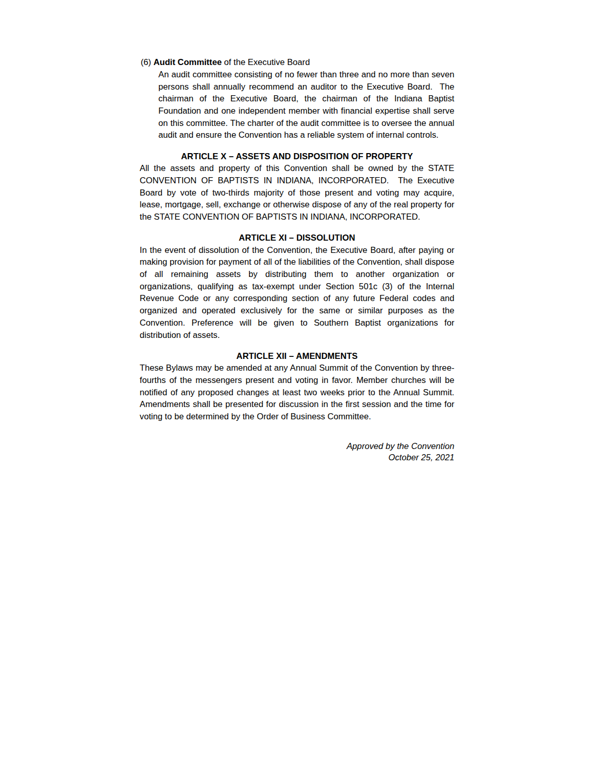(6) Audit Committee of the Executive Board
An audit committee consisting of no fewer than three and no more than seven persons shall annually recommend an auditor to the Executive Board. The chairman of the Executive Board, the chairman of the Indiana Baptist Foundation and one independent member with financial expertise shall serve on this committee. The charter of the audit committee is to oversee the annual audit and ensure the Convention has a reliable system of internal controls.
ARTICLE X – ASSETS AND DISPOSITION OF PROPERTY
All the assets and property of this Convention shall be owned by the STATE CONVENTION OF BAPTISTS IN INDIANA, INCORPORATED. The Executive Board by vote of two-thirds majority of those present and voting may acquire, lease, mortgage, sell, exchange or otherwise dispose of any of the real property for the STATE CONVENTION OF BAPTISTS IN INDIANA, INCORPORATED.
ARTICLE XI – DISSOLUTION
In the event of dissolution of the Convention, the Executive Board, after paying or making provision for payment of all of the liabilities of the Convention, shall dispose of all remaining assets by distributing them to another organization or organizations, qualifying as tax-exempt under Section 501c (3) of the Internal Revenue Code or any corresponding section of any future Federal codes and organized and operated exclusively for the same or similar purposes as the Convention. Preference will be given to Southern Baptist organizations for distribution of assets.
ARTICLE XII – AMENDMENTS
These Bylaws may be amended at any Annual Summit of the Convention by three-fourths of the messengers present and voting in favor. Member churches will be notified of any proposed changes at least two weeks prior to the Annual Summit. Amendments shall be presented for discussion in the first session and the time for voting to be determined by the Order of Business Committee.
Approved by the Convention
October 25, 2021